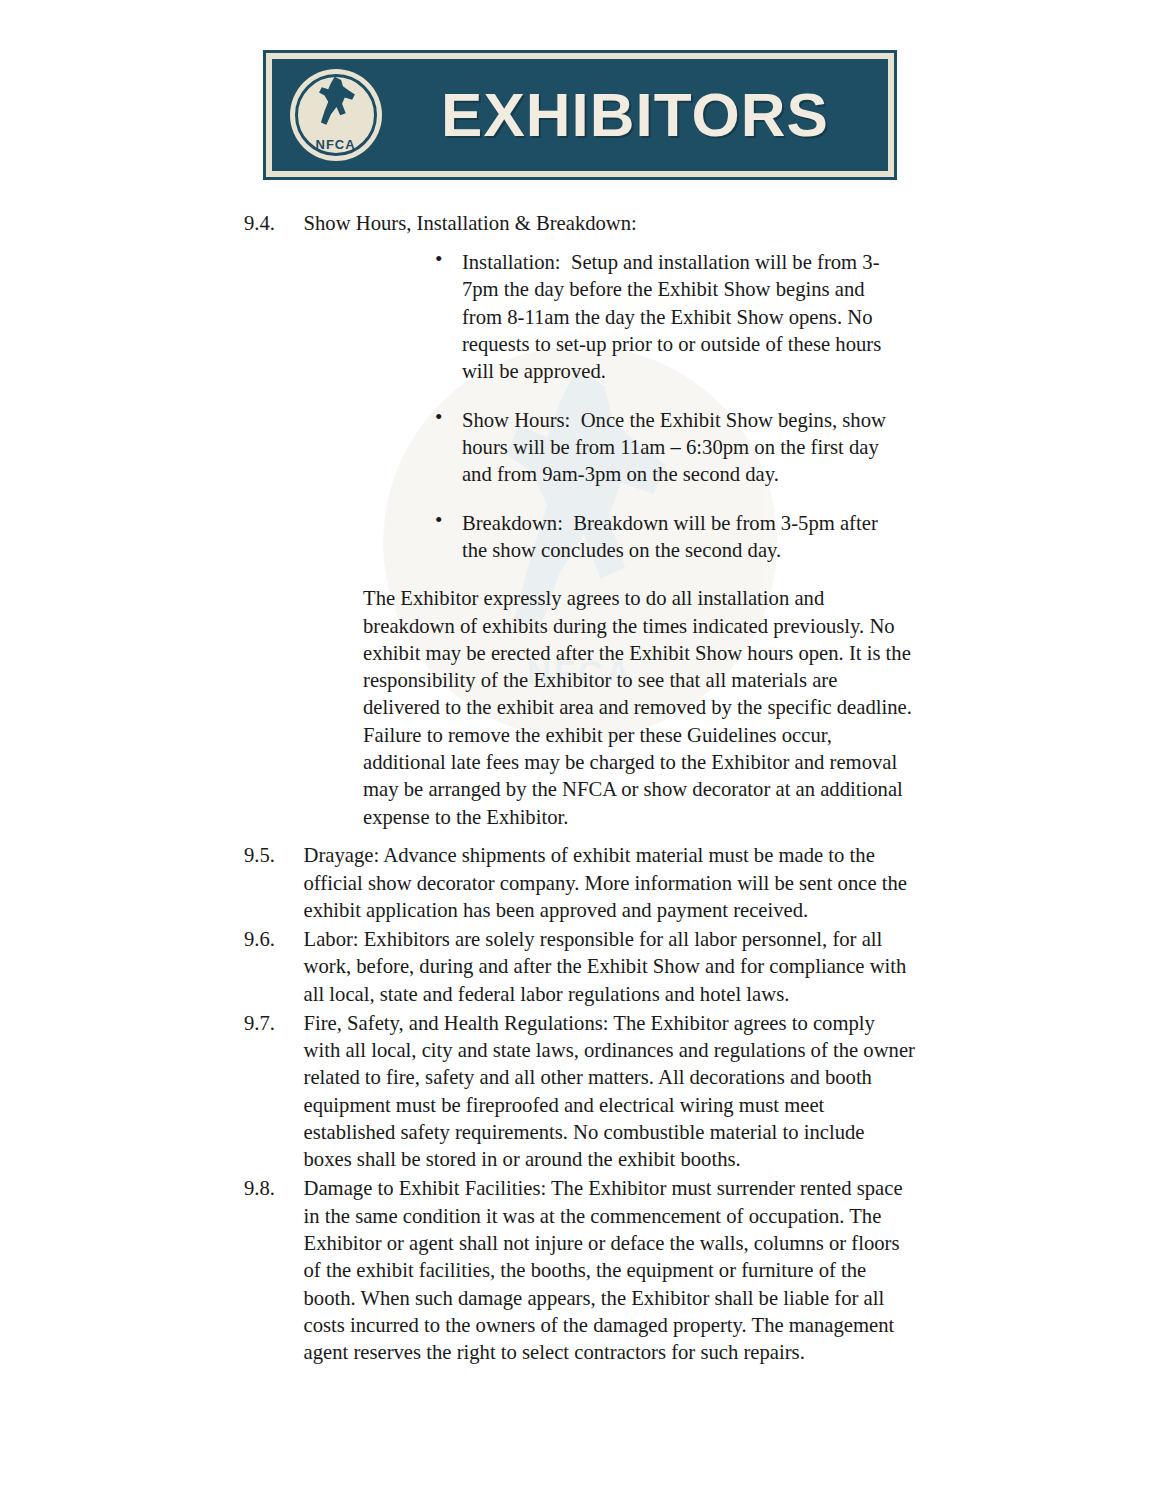NFCA
EXHIBITORS
NFCA
9.4. Show Hours, Installation & Breakdown:
Installation: Setup and installation will be from 3-7pm the day before the Exhibit Show begins and from 8-11am the day the Exhibit Show opens. No requests to set-up prior to or outside of these hours will be approved.
Show Hours: Once the Exhibit Show begins, show hours will be from 11am – 6:30pm on the first day and from 9am-3pm on the second day.
Breakdown: Breakdown will be from 3-5pm after the show concludes on the second day.
The Exhibitor expressly agrees to do all installation and breakdown of exhibits during the times indicated previously. No exhibit may be erected after the Exhibit Show hours open. It is the responsibility of the Exhibitor to see that all materials are delivered to the exhibit area and removed by the specific deadline. Failure to remove the exhibit per these Guidelines occur, additional late fees may be charged to the Exhibitor and removal may be arranged by the NFCA or show decorator at an additional expense to the Exhibitor.
9.5. Drayage: Advance shipments of exhibit material must be made to the official show decorator company. More information will be sent once the exhibit application has been approved and payment received.
9.6. Labor: Exhibitors are solely responsible for all labor personnel, for all work, before, during and after the Exhibit Show and for compliance with all local, state and federal labor regulations and hotel laws.
9.7. Fire, Safety, and Health Regulations: The Exhibitor agrees to comply with all local, city and state laws, ordinances and regulations of the owner related to fire, safety and all other matters. All decorations and booth equipment must be fireproofed and electrical wiring must meet established safety requirements. No combustible material to include boxes shall be stored in or around the exhibit booths.
9.8. Damage to Exhibit Facilities: The Exhibitor must surrender rented space in the same condition it was at the commencement of occupation. The Exhibitor or agent shall not injure or deface the walls, columns or floors of the exhibit facilities, the booths, the equipment or furniture of the booth. When such damage appears, the Exhibitor shall be liable for all costs incurred to the owners of the damaged property. The management agent reserves the right to select contractors for such repairs.